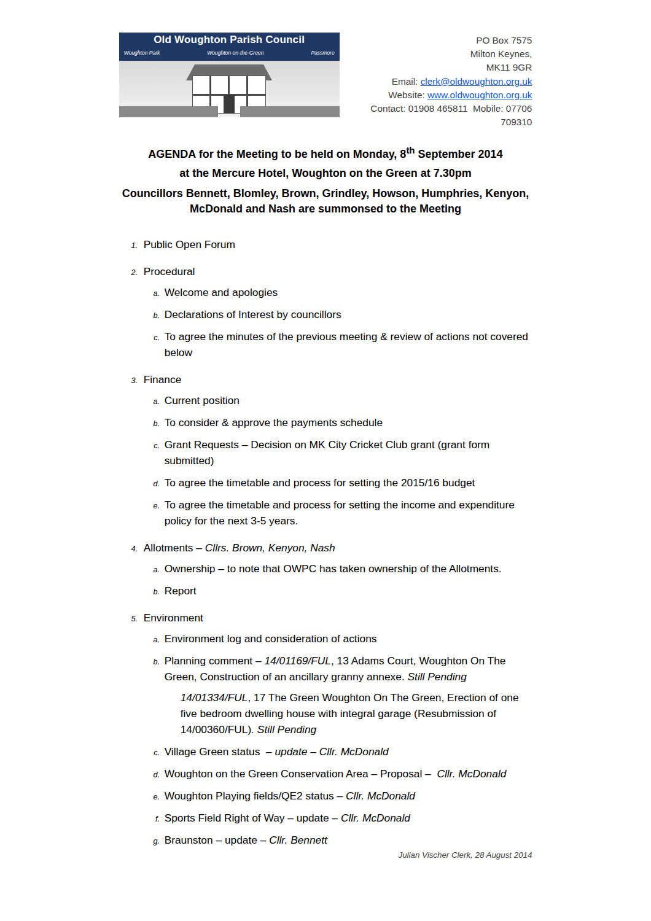Old Woughton Parish Council
Woughton Park Woughton-on-the-Green Passmore
PO Box 7575
Milton Keynes,
MK11 9GR
Email: clerk@oldwoughton.org.uk
Website: www.oldwoughton.org.uk
Contact: 01908 465811 Mobile: 07706 709310
AGENDA for the Meeting to be held on Monday, 8th September 2014
at the Mercure Hotel, Woughton on the Green at 7.30pm
Councillors Bennett, Blomley, Brown, Grindley, Howson, Humphries, Kenyon, McDonald and Nash are summonsed to the Meeting
Public Open Forum
Procedural
Welcome and apologies
Declarations of Interest by councillors
To agree the minutes of the previous meeting & review of actions not covered below
Finance
Current position
To consider & approve the payments schedule
Grant Requests – Decision on MK City Cricket Club grant (grant form submitted)
To agree the timetable and process for setting the 2015/16 budget
To agree the timetable and process for setting the income and expenditure policy for the next 3-5 years.
Allotments – Cllrs. Brown, Kenyon, Nash
Ownership – to note that OWPC has taken ownership of the Allotments.
Report
Environment
Environment log and consideration of actions
Planning comment – 14/01169/FUL, 13 Adams Court, Woughton On The Green, Construction of an ancillary granny annexe. Still Pending 14/01334/FUL, 17 The Green Woughton On The Green, Erection of one five bedroom dwelling house with integral garage (Resubmission of 14/00360/FUL). Still Pending
Village Green status – update – Cllr. McDonald
Woughton on the Green Conservation Area – Proposal – Cllr. McDonald
Woughton Playing fields/QE2 status – Cllr. McDonald
Sports Field Right of Way – update – Cllr. McDonald
Braunston – update – Cllr. Bennett
Julian Vischer Clerk, 28 August 2014